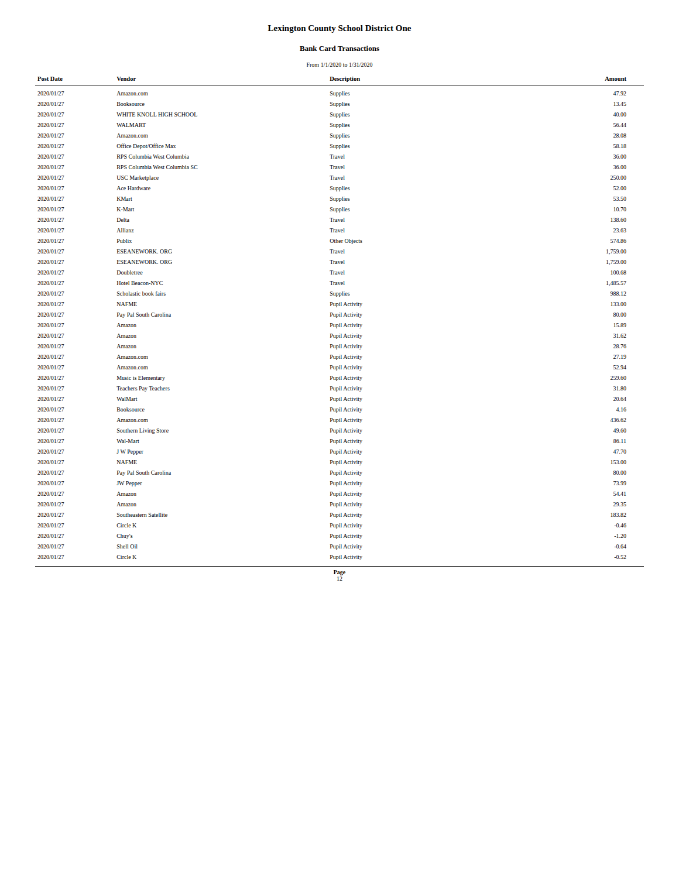Lexington County School District One
Bank Card Transactions
From 1/1/2020 to 1/31/2020
| Post Date | Vendor | Description | Amount |
| --- | --- | --- | --- |
| 2020/01/27 | Amazon.com | Supplies | 47.92 |
| 2020/01/27 | Booksource | Supplies | 13.45 |
| 2020/01/27 | WHITE KNOLL HIGH SCHOOL | Supplies | 40.00 |
| 2020/01/27 | WALMART | Supplies | 56.44 |
| 2020/01/27 | Amazon.com | Supplies | 28.08 |
| 2020/01/27 | Office Depot/Office Max | Supplies | 58.18 |
| 2020/01/27 | RPS Columbia West Columbia | Travel | 36.00 |
| 2020/01/27 | RPS Columbia West Columbia SC | Travel | 36.00 |
| 2020/01/27 | USC Marketplace | Travel | 250.00 |
| 2020/01/27 | Ace Hardware | Supplies | 52.00 |
| 2020/01/27 | KMart | Supplies | 53.50 |
| 2020/01/27 | K-Mart | Supplies | 10.70 |
| 2020/01/27 | Delta | Travel | 138.60 |
| 2020/01/27 | Allianz | Travel | 23.63 |
| 2020/01/27 | Publix | Other Objects | 574.86 |
| 2020/01/27 | ESEANEWORK. ORG | Travel | 1,759.00 |
| 2020/01/27 | ESEANEWORK. ORG | Travel | 1,759.00 |
| 2020/01/27 | Doubletree | Travel | 100.68 |
| 2020/01/27 | Hotel Beacon-NYC | Travel | 1,485.57 |
| 2020/01/27 | Scholastic book fairs | Supplies | 988.12 |
| 2020/01/27 | NAFME | Pupil Activity | 133.00 |
| 2020/01/27 | Pay Pal South Carolina | Pupil Activity | 80.00 |
| 2020/01/27 | Amazon | Pupil Activity | 15.89 |
| 2020/01/27 | Amazon | Pupil Activity | 31.62 |
| 2020/01/27 | Amazon | Pupil Activity | 28.76 |
| 2020/01/27 | Amazon.com | Pupil Activity | 27.19 |
| 2020/01/27 | Amazon.com | Pupil Activity | 52.94 |
| 2020/01/27 | Music is Elementary | Pupil Activity | 259.60 |
| 2020/01/27 | Teachers Pay Teachers | Pupil Activity | 31.80 |
| 2020/01/27 | WalMart | Pupil Activity | 20.64 |
| 2020/01/27 | Booksource | Pupil Activity | 4.16 |
| 2020/01/27 | Amazon.com | Pupil Activity | 436.62 |
| 2020/01/27 | Southern Living Store | Pupil Activity | 49.60 |
| 2020/01/27 | Wal-Mart | Pupil Activity | 86.11 |
| 2020/01/27 | J W Pepper | Pupil Activity | 47.70 |
| 2020/01/27 | NAFME | Pupil Activity | 153.00 |
| 2020/01/27 | Pay Pal South Carolina | Pupil Activity | 80.00 |
| 2020/01/27 | JW Pepper | Pupil Activity | 73.99 |
| 2020/01/27 | Amazon | Pupil Activity | 54.41 |
| 2020/01/27 | Amazon | Pupil Activity | 29.35 |
| 2020/01/27 | Southeastern Satellite | Pupil Activity | 183.82 |
| 2020/01/27 | Circle K | Pupil Activity | -0.46 |
| 2020/01/27 | Chuy's | Pupil Activity | -1.20 |
| 2020/01/27 | Shell Oil | Pupil Activity | -0.64 |
| 2020/01/27 | Circle K | Pupil Activity | -0.52 |
Page
12